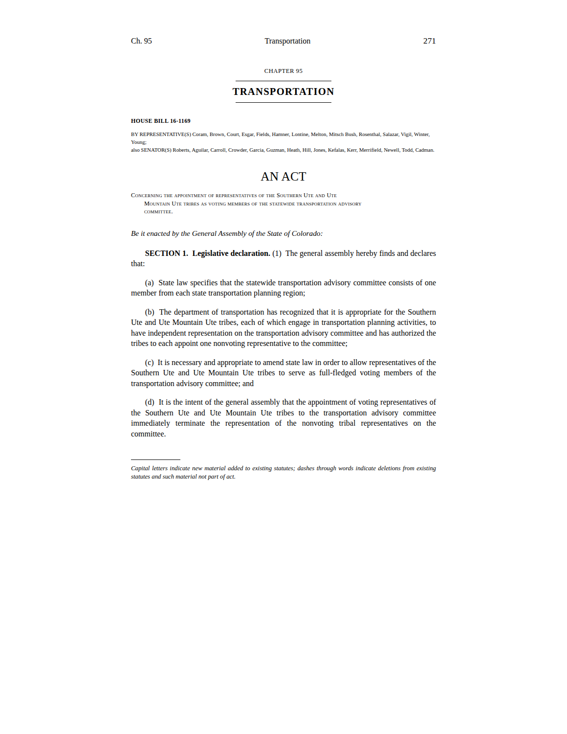Ch. 95
Transportation
271
CHAPTER 95
Transportation
HOUSE BILL 16-1169
BY REPRESENTATIVE(S) Coram, Brown, Court, Esgar, Fields, Hamner, Lontine, Melton, Mitsch Bush, Rosenthal, Salazar, Vigil, Winter, Young;
also SENATOR(S) Roberts, Aguilar, Carroll, Crowder, Garcia, Guzman, Heath, Hill, Jones, Kefalas, Kerr, Merrifield, Newell, Todd, Cadman.
AN ACT
Concerning the appointment of representatives of the Southern Ute and Ute Mountain Ute tribes as voting members of the statewide transportation advisory committee.
Be it enacted by the General Assembly of the State of Colorado:
SECTION 1. Legislative declaration. (1) The general assembly hereby finds and declares that:
(a) State law specifies that the statewide transportation advisory committee consists of one member from each state transportation planning region;
(b) The department of transportation has recognized that it is appropriate for the Southern Ute and Ute Mountain Ute tribes, each of which engage in transportation planning activities, to have independent representation on the transportation advisory committee and has authorized the tribes to each appoint one nonvoting representative to the committee;
(c) It is necessary and appropriate to amend state law in order to allow representatives of the Southern Ute and Ute Mountain Ute tribes to serve as full-fledged voting members of the transportation advisory committee; and
(d) It is the intent of the general assembly that the appointment of voting representatives of the Southern Ute and Ute Mountain Ute tribes to the transportation advisory committee immediately terminate the representation of the nonvoting tribal representatives on the committee.
Capital letters indicate new material added to existing statutes; dashes through words indicate deletions from existing statutes and such material not part of act.